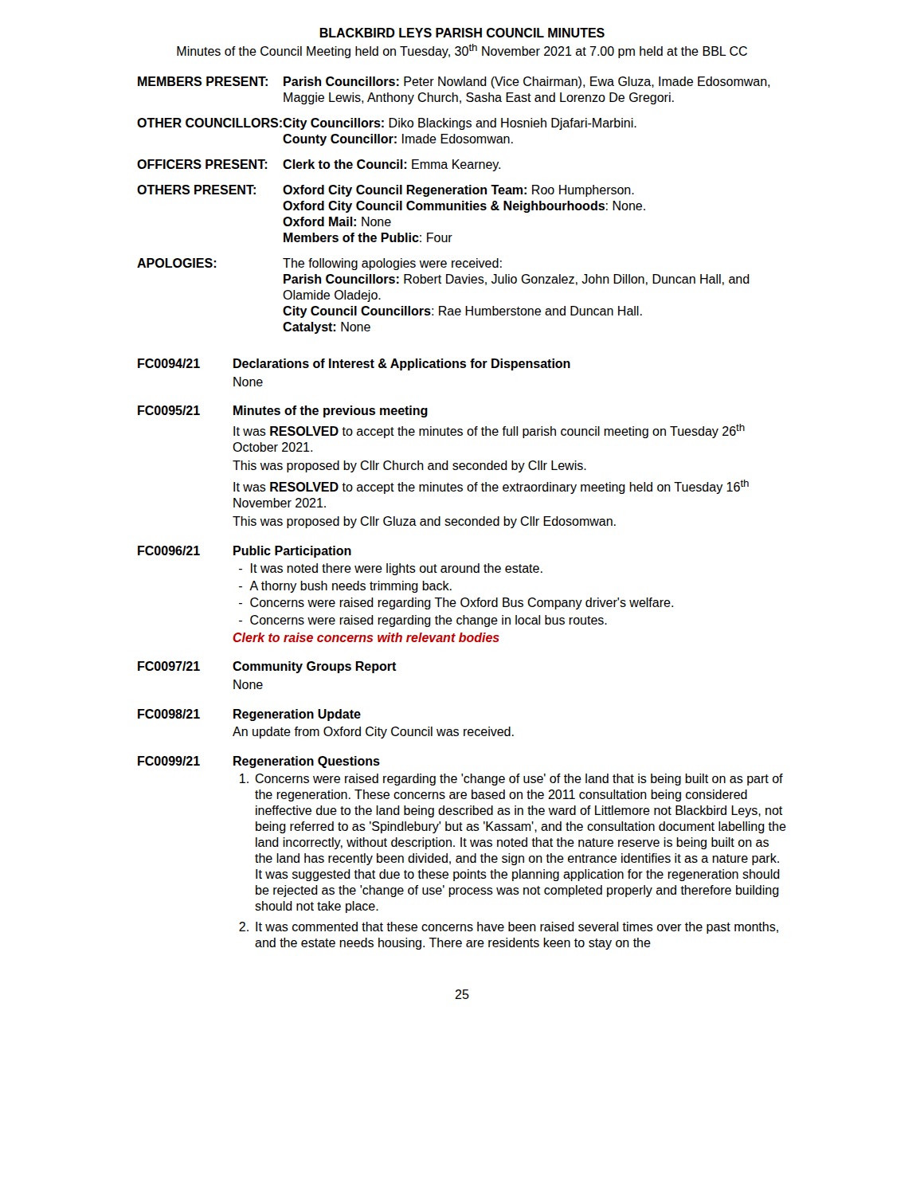BLACKBIRD LEYS PARISH COUNCIL MINUTES
Minutes of the Council Meeting held on Tuesday, 30th November 2021 at 7.00 pm held at the BBL CC
| MEMBERS PRESENT: | Parish Councillors: Peter Nowland (Vice Chairman), Ewa Gluza, Imade Edosomwan, Maggie Lewis, Anthony Church, Sasha East and Lorenzo De Gregori. |
| OTHER COUNCILLORS: | City Councillors: Diko Blackings and Hosnieh Djafari-Marbini. County Councillor: Imade Edosomwan. |
| OFFICERS PRESENT: | Clerk to the Council: Emma Kearney. |
| OTHERS PRESENT: | Oxford City Council Regeneration Team: Roo Humpherson. Oxford City Council Communities & Neighbourhoods : None. Oxford Mail: None Members of the Public : Four |
| APOLOGIES: | The following apologies were received: Parish Councillors: Robert Davies, Julio Gonzalez, John Dillon, Duncan Hall, and Olamide Oladejo. City Council Councillors : Rae Humberstone and Duncan Hall. Catalyst: None |
| FC0094/21 | Declarations of Interest & Applications for Dispensation None |
| FC0095/21 | Minutes of the previous meeting It was RESOLVED to accept the minutes of the full parish council meeting on Tuesday 26 th October 2021. This was proposed by Cllr Church and seconded by Cllr Lewis. It was RESOLVED to accept the minutes of the extraordinary meeting held on Tuesday 16 th November 2021. This was proposed by Cllr Gluza and seconded by Cllr Edosomwan. |
| FC0096/21 | Public Participation It was noted there were lights out around the estate. A thorny bush needs trimming back. Concerns were raised regarding The Oxford Bus Company driver's welfare. Concerns were raised regarding the change in local bus routes. Clerk to raise concerns with relevant bodies |
| FC0097/21 | Community Groups Report None |
| FC0098/21 | Regeneration Update An update from Oxford City Council was received. |
| FC0099/21 | Regeneration Questions Concerns were raised regarding the 'change of use' of the land that is being built on as part of the regeneration. These concerns are based on the 2011 consultation being considered ineffective due to the land being described as in the ward of Littlemore not Blackbird Leys, not being referred to as 'Spindlebury' but as 'Kassam', and the consultation document labelling the land incorrectly, without description. It was noted that the nature reserve is being built on as the land has recently been divided, and the sign on the entrance identifies it as a nature park. It was suggested that due to these points the planning application for the regeneration should be rejected as the 'change of use' process was not completed properly and therefore building should not take place. It was commented that these concerns have been raised several times over the past months, and the estate needs housing. There are residents keen to stay on the |
25